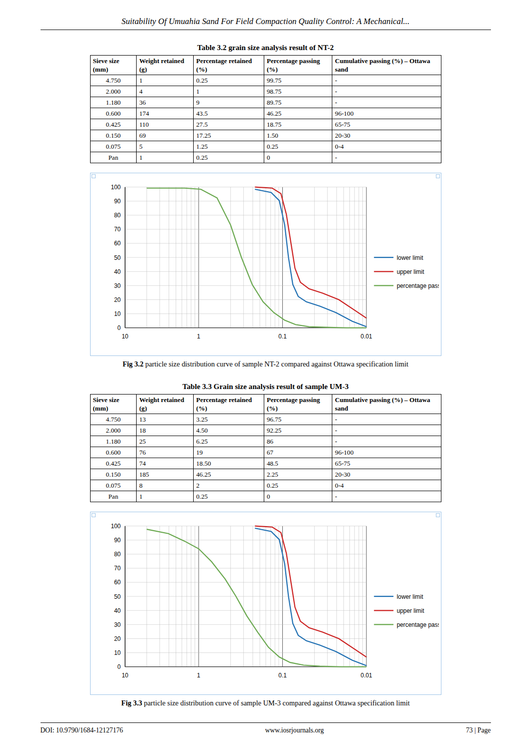Suitability Of Umuahia Sand For Field Compaction Quality Control: A Mechanical...
Table 3.2 grain size analysis result of NT-2
| Sieve size (mm) | Weight retained (g) | Percentage retained (%) | Percentage passing (%) | Cumulative passing (%) – Ottawa sand |
| --- | --- | --- | --- | --- |
| 4.750 | 1 | 0.25 | 99.75 | - |
| 2.000 | 4 | 1 | 98.75 | - |
| 1.180 | 36 | 9 | 89.75 | - |
| 0.600 | 174 | 43.5 | 46.25 | 96-100 |
| 0.425 | 110 | 27.5 | 18.75 | 65-75 |
| 0.150 | 69 | 17.25 | 1.50 | 20-30 |
| 0.075 | 5 | 1.25 | 0.25 | 0-4 |
| Pan | 1 | 0.25 | 0 | - |
100 90 80 70 60 50 40 30 20 10 0 10 1 0.1 0.01 lower limit upper limit percentage passing
Fig 3.2 particle size distribution curve of sample NT-2 compared against Ottawa specification limit
Table 3.3 Grain size analysis result of sample UM-3
| Sieve size (mm) | Weight retained (g) | Percentage retained (%) | Percentage passing (%) | Cumulative passing (%) – Ottawa sand |
| --- | --- | --- | --- | --- |
| 4.750 | 13 | 3.25 | 96.75 | - |
| 2.000 | 18 | 4.50 | 92.25 | - |
| 1.180 | 25 | 6.25 | 86 | - |
| 0.600 | 76 | 19 | 67 | 96-100 |
| 0.425 | 74 | 18.50 | 48.5 | 65-75 |
| 0.150 | 185 | 46.25 | 2.25 | 20-30 |
| 0.075 | 8 | 2 | 0.25 | 0-4 |
| Pan | 1 | 0.25 | 0 | - |
100 90 80 70 60 50 40 30 20 10 0 10 1 0.1 0.01 lower limit upper limit percentage passing
Fig 3.3 particle size distribution curve of sample UM-3 compared against Ottawa specification limit
DOI: 10.9790/1684-12127176 www.iosrjournals.org 73 | Page